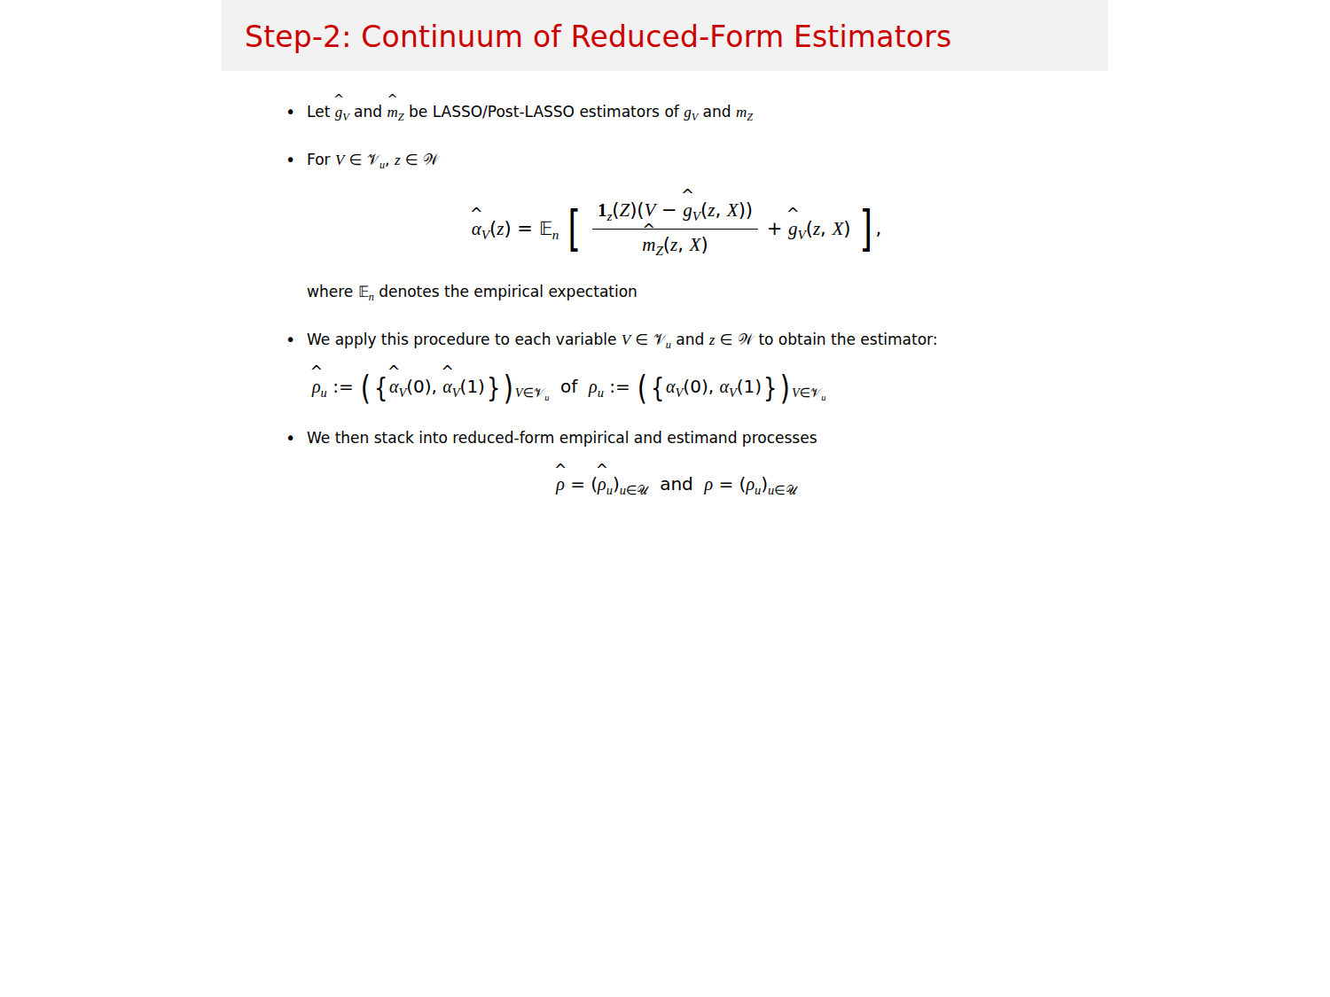Step-2: Continuum of Reduced-Form Estimators
Let ^g V and ^m Z be LASSO/Post-LASSO estimators of gV and mZ
For V ∈ 𝒱u, z ∈ 𝒲
^α V(z) = 𝔼n [ 1 z(Z)(V − ^g V(z, X)) ^m Z(z, X) + ^g V(z, X) ],
where 𝔼n denotes the empirical expectation
We apply this procedure to each variable V ∈ 𝒱u and z ∈ 𝒲 to obtain the estimator:
^ρ u := ({^α V(0), ^α V(1)}) V∈𝒱u of ρu := ({αV(0), αV(1)}) V∈𝒱u
We then stack into reduced-form empirical and estimand processes
^ρ = (^ρ u)u∈𝒰 and ρ = (ρu)u∈𝒰